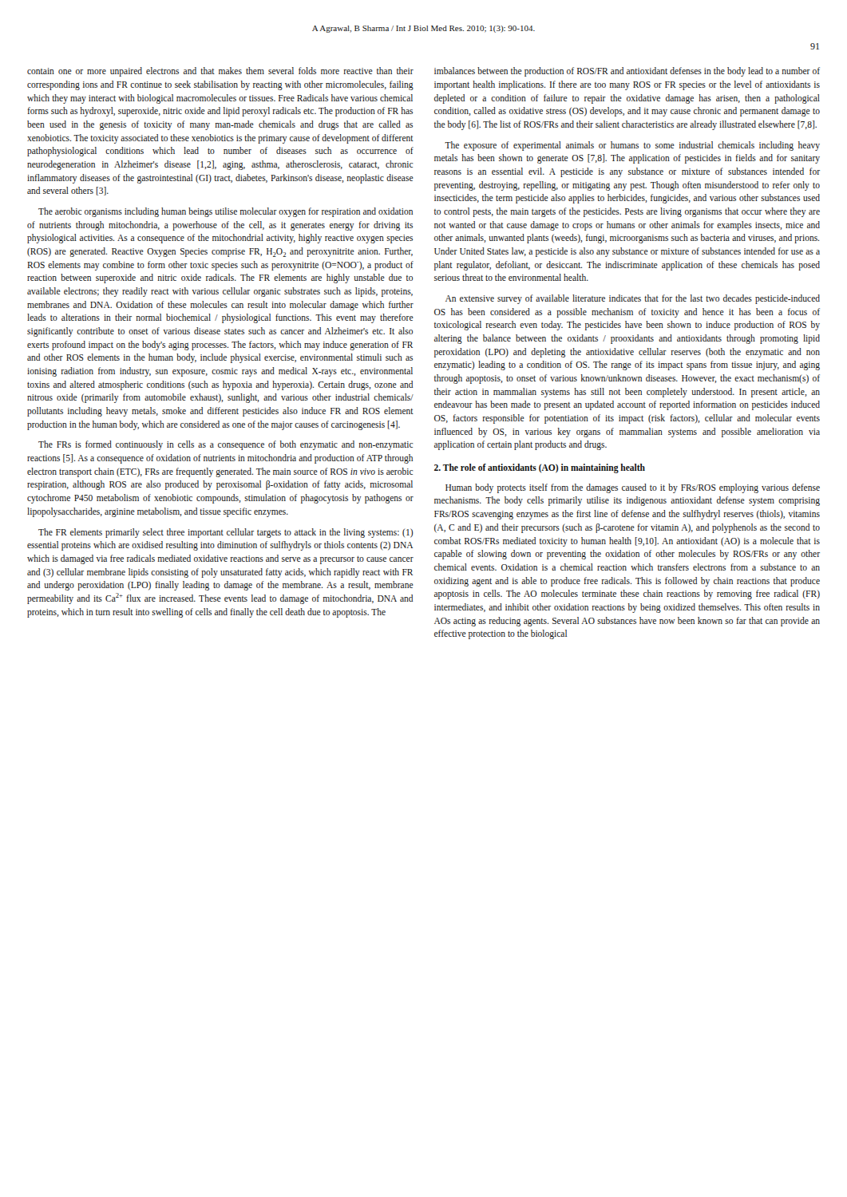A Agrawal, B Sharma / Int J Biol Med Res. 2010; 1(3): 90-104.
91
contain one or more unpaired electrons and that makes them several folds more reactive than their corresponding ions and FR continue to seek stabilisation by reacting with other micromolecules, failing which they may interact with biological macromolecules or tissues. Free Radicals have various chemical forms such as hydroxyl, superoxide, nitric oxide and lipid peroxyl radicals etc. The production of FR has been used in the genesis of toxicity of many man-made chemicals and drugs that are called as xenobiotics. The toxicity associated to these xenobiotics is the primary cause of development of different pathophysiological conditions which lead to number of diseases such as occurrence of neurodegeneration in Alzheimer's disease [1,2], aging, asthma, atherosclerosis, cataract, chronic inflammatory diseases of the gastrointestinal (GI) tract, diabetes, Parkinson's disease, neoplastic disease and several others [3].
The aerobic organisms including human beings utilise molecular oxygen for respiration and oxidation of nutrients through mitochondria, a powerhouse of the cell, as it generates energy for driving its physiological activities. As a consequence of the mitochondrial activity, highly reactive oxygen species (ROS) are generated. Reactive Oxygen Species comprise FR, H2O2 and peroxynitrite anion. Further, ROS elements may combine to form other toxic species such as peroxynitrite (O=NOO-), a product of reaction between superoxide and nitric oxide radicals. The FR elements are highly unstable due to available electrons; they readily react with various cellular organic substrates such as lipids, proteins, membranes and DNA. Oxidation of these molecules can result into molecular damage which further leads to alterations in their normal biochemical / physiological functions. This event may therefore significantly contribute to onset of various disease states such as cancer and Alzheimer's etc. It also exerts profound impact on the body's aging processes. The factors, which may induce generation of FR and other ROS elements in the human body, include physical exercise, environmental stimuli such as ionising radiation from industry, sun exposure, cosmic rays and medical X-rays etc., environmental toxins and altered atmospheric conditions (such as hypoxia and hyperoxia). Certain drugs, ozone and nitrous oxide (primarily from automobile exhaust), sunlight, and various other industrial chemicals/ pollutants including heavy metals, smoke and different pesticides also induce FR and ROS element production in the human body, which are considered as one of the major causes of carcinogenesis [4].
The FRs is formed continuously in cells as a consequence of both enzymatic and non-enzymatic reactions [5]. As a consequence of oxidation of nutrients in mitochondria and production of ATP through electron transport chain (ETC), FRs are frequently generated. The main source of ROS in vivo is aerobic respiration, although ROS are also produced by peroxisomal β-oxidation of fatty acids, microsomal cytochrome P450 metabolism of xenobiotic compounds, stimulation of phagocytosis by pathogens or lipopolysaccharides, arginine metabolism, and tissue specific enzymes.
The FR elements primarily select three important cellular targets to attack in the living systems: (1) essential proteins which are oxidised resulting into diminution of sulfhydryls or thiols contents (2) DNA which is damaged via free radicals mediated oxidative reactions and serve as a precursor to cause cancer and (3) cellular membrane lipids consisting of poly unsaturated fatty acids, which rapidly react with FR and undergo peroxidation (LPO) finally leading to damage of the membrane. As a result, membrane permeability and its Ca2+ flux are increased. These events lead to damage of mitochondria, DNA and proteins, which in turn result into swelling of cells and finally the cell death due to apoptosis. The
imbalances between the production of ROS/FR and antioxidant defenses in the body lead to a number of important health implications. If there are too many ROS or FR species or the level of antioxidants is depleted or a condition of failure to repair the oxidative damage has arisen, then a pathological condition, called as oxidative stress (OS) develops, and it may cause chronic and permanent damage to the body [6]. The list of ROS/FRs and their salient characteristics are already illustrated elsewhere [7,8].
The exposure of experimental animals or humans to some industrial chemicals including heavy metals has been shown to generate OS [7,8]. The application of pesticides in fields and for sanitary reasons is an essential evil. A pesticide is any substance or mixture of substances intended for preventing, destroying, repelling, or mitigating any pest. Though often misunderstood to refer only to insecticides, the term pesticide also applies to herbicides, fungicides, and various other substances used to control pests, the main targets of the pesticides. Pests are living organisms that occur where they are not wanted or that cause damage to crops or humans or other animals for examples insects, mice and other animals, unwanted plants (weeds), fungi, microorganisms such as bacteria and viruses, and prions. Under United States law, a pesticide is also any substance or mixture of substances intended for use as a plant regulator, defoliant, or desiccant. The indiscriminate application of these chemicals has posed serious threat to the environmental health.
An extensive survey of available literature indicates that for the last two decades pesticide-induced OS has been considered as a possible mechanism of toxicity and hence it has been a focus of toxicological research even today. The pesticides have been shown to induce production of ROS by altering the balance between the oxidants / prooxidants and antioxidants through promoting lipid peroxidation (LPO) and depleting the antioxidative cellular reserves (both the enzymatic and non enzymatic) leading to a condition of OS. The range of its impact spans from tissue injury, and aging through apoptosis, to onset of various known/unknown diseases. However, the exact mechanism(s) of their action in mammalian systems has still not been completely understood. In present article, an endeavour has been made to present an updated account of reported information on pesticides induced OS, factors responsible for potentiation of its impact (risk factors), cellular and molecular events influenced by OS, in various key organs of mammalian systems and possible amelioration via application of certain plant products and drugs.
2. The role of antioxidants (AO) in maintaining health
Human body protects itself from the damages caused to it by FRs/ROS employing various defense mechanisms. The body cells primarily utilise its indigenous antioxidant defense system comprising FRs/ROS scavenging enzymes as the first line of defense and the sulfhydryl reserves (thiols), vitamins (A, C and E) and their precursors (such as β-carotene for vitamin A), and polyphenols as the second to combat ROS/FRs mediated toxicity to human health [9,10]. An antioxidant (AO) is a molecule that is capable of slowing down or preventing the oxidation of other molecules by ROS/FRs or any other chemical events. Oxidation is a chemical reaction which transfers electrons from a substance to an oxidizing agent and is able to produce free radicals. This is followed by chain reactions that produce apoptosis in cells. The AO molecules terminate these chain reactions by removing free radical (FR) intermediates, and inhibit other oxidation reactions by being oxidized themselves. This often results in AOs acting as reducing agents. Several AO substances have now been known so far that can provide an effective protection to the biological